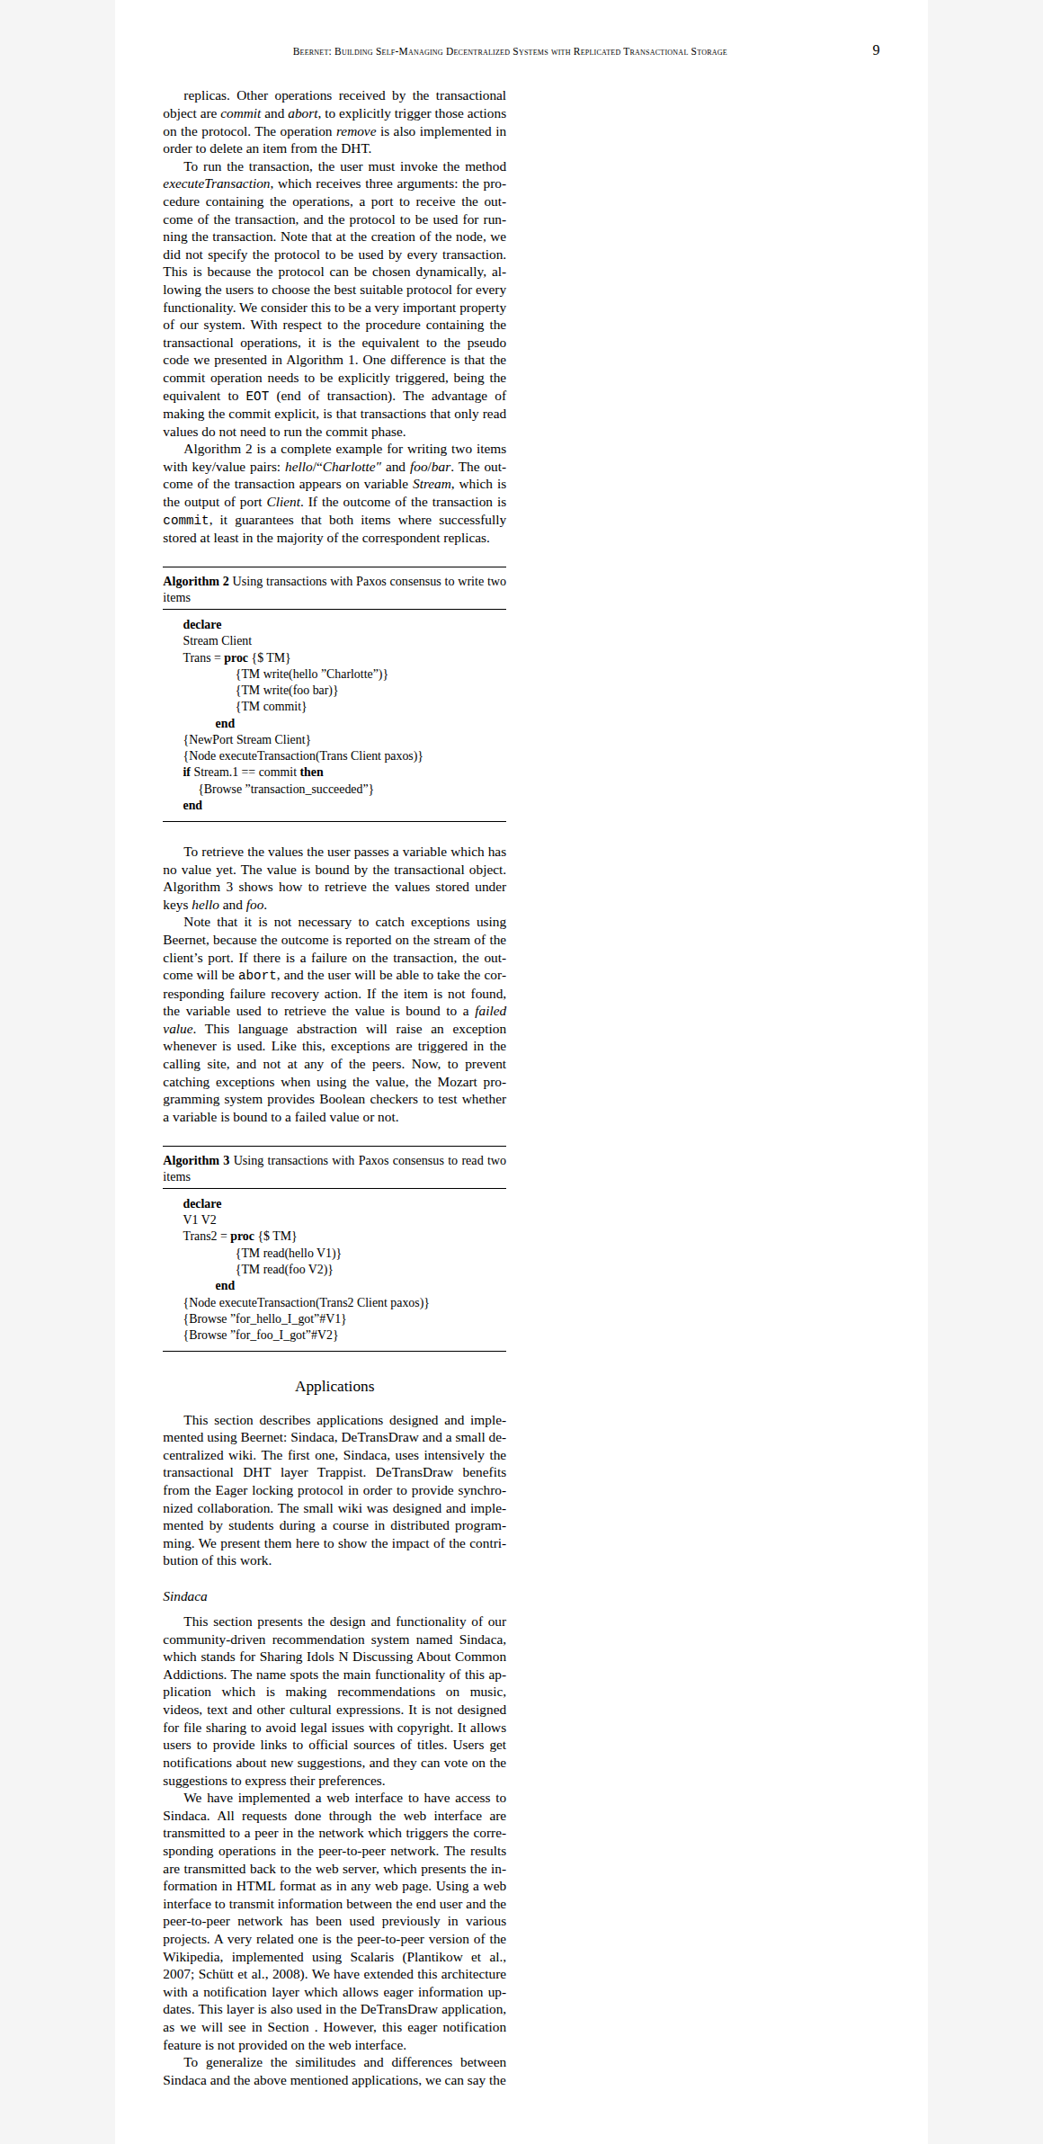Beernet: Building Self-Managing Decentralized Systems with Replicated Transactional Storage
9
replicas. Other operations received by the transactional object are commit and abort, to explicitly trigger those actions on the protocol. The operation remove is also implemented in order to delete an item from the DHT.
To run the transaction, the user must invoke the method executeTransaction, which receives three arguments: the procedure containing the operations, a port to receive the outcome of the transaction, and the protocol to be used for running the transaction. Note that at the creation of the node, we did not specify the protocol to be used by every transaction. This is because the protocol can be chosen dynamically, allowing the users to choose the best suitable protocol for every functionality. We consider this to be a very important property of our system. With respect to the procedure containing the transactional operations, it is the equivalent to the pseudo code we presented in Algorithm 1. One difference is that the commit operation needs to be explicitly triggered, being the equivalent to EOT (end of transaction). The advantage of making the commit explicit, is that transactions that only read values do not need to run the commit phase.
Algorithm 2 is a complete example for writing two items with key/value pairs: hello/“Charlotte″ and foo/bar. The outcome of the transaction appears on variable Stream, which is the output of port Client. If the outcome of the transaction is commit, it guarantees that both items where successfully stored at least in the majority of the correspondent replicas.
Algorithm 2 Using transactions with Paxos consensus to write two items
declare
Stream Client
Trans = proc {$ TM}
{TM write(hello ”Charlotte”)}
{TM write(foo bar)}
{TM commit}
end
{NewPort Stream Client}
{Node executeTransaction(Trans Client paxos)}
if Stream.1 == commit then
{Browse ”transaction_succeeded”}
end
To retrieve the values the user passes a variable which has no value yet. The value is bound by the transactional object. Algorithm 3 shows how to retrieve the values stored under keys hello and foo.
Note that it is not necessary to catch exceptions using Beernet, because the outcome is reported on the stream of the client’s port. If there is a failure on the transaction, the outcome will be abort, and the user will be able to take the corresponding failure recovery action. If the item is not found, the variable used to retrieve the value is bound to a failed value. This language abstraction will raise an exception whenever is used. Like this, exceptions are triggered in the calling site, and not at any of the peers. Now, to prevent catching exceptions when using the value, the Mozart programming system provides Boolean checkers to test whether a variable is bound to a failed value or not.
Algorithm 3 Using transactions with Paxos consensus to read two items
declare
V1 V2
Trans2 = proc {$ TM}
{TM read(hello V1)}
{TM read(foo V2)}
end
{Node executeTransaction(Trans2 Client paxos)}
{Browse ”for_hello_I_got”#V1}
{Browse ”for_foo_I_got”#V2}
Applications
This section describes applications designed and implemented using Beernet: Sindaca, DeTransDraw and a small decentralized wiki. The first one, Sindaca, uses intensively the transactional DHT layer Trappist. DeTransDraw benefits from the Eager locking protocol in order to provide synchronized collaboration. The small wiki was designed and implemented by students during a course in distributed programming. We present them here to show the impact of the contribution of this work.
Sindaca
This section presents the design and functionality of our community-driven recommendation system named Sindaca, which stands for Sharing Idols N Discussing About Common Addictions. The name spots the main functionality of this application which is making recommendations on music, videos, text and other cultural expressions. It is not designed for file sharing to avoid legal issues with copyright. It allows users to provide links to official sources of titles. Users get notifications about new suggestions, and they can vote on the suggestions to express their preferences.
We have implemented a web interface to have access to Sindaca. All requests done through the web interface are transmitted to a peer in the network which triggers the corresponding operations in the peer-to-peer network. The results are transmitted back to the web server, which presents the information in HTML format as in any web page. Using a web interface to transmit information between the end user and the peer-to-peer network has been used previously in various projects. A very related one is the peer-to-peer version of the Wikipedia, implemented using Scalaris (Plantikow et al., 2007; Schütt et al., 2008). We have extended this architecture with a notification layer which allows eager information updates. This layer is also used in the DeTransDraw application, as we will see in Section . However, this eager notification feature is not provided on the web interface.
To generalize the similitudes and differences between Sindaca and the above mentioned applications, we can say the